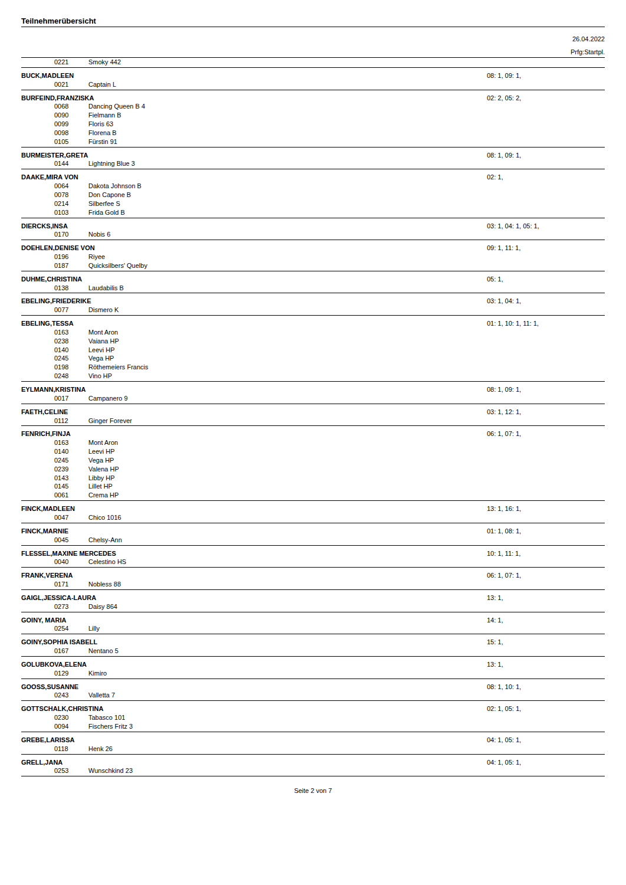Teilnehmerübersicht
26.04.2022
Prfg:Startpl.
| 0221 | Smoky 442 | |
| BUCK,MADLEEN | 08: 1, 09: 1, |
| 0021 | Captain L | |
| BURFEIND,FRANZISKA | 02: 2, 05: 2, |
| 0068 | Dancing Queen B 4 | |
| 0090 | Fielmann B | |
| 0099 | Floris 63 | |
| 0098 | Florena B | |
| 0105 | Fürstin 91 | |
| BURMEISTER,GRETA | 08: 1, 09: 1, |
| 0144 | Lightning Blue 3 | |
| DAAKE,MIRA VON | 02: 1, |
| 0064 | Dakota Johnson B | |
| 0078 | Don Capone B | |
| 0214 | Silberfee S | |
| 0103 | Frida Gold B | |
| DIERCKS,INSA | 03: 1, 04: 1, 05: 1, |
| 0170 | Nobis 6 | |
| DOEHLEN,DENISE VON | 09: 1, 11: 1, |
| 0196 | Riyee | |
| 0187 | Quicksilbers' Quelby | |
| DUHME,CHRISTINA | 05: 1, |
| 0138 | Laudabilis B | |
| EBELING,FRIEDERIKE | 03: 1, 04: 1, |
| 0077 | Dismero K | |
| EBELING,TESSA | 01: 1, 10: 1, 11: 1, |
| 0163 | Mont Aron | |
| 0238 | Vaiana HP | |
| 0140 | Leevi HP | |
| 0245 | Vega HP | |
| 0198 | Röthemeiers Francis | |
| 0248 | Vino HP | |
| EYLMANN,KRISTINA | 08: 1, 09: 1, |
| 0017 | Campanero 9 | |
| FAETH,CELINE | 03: 1, 12: 1, |
| 0112 | Ginger Forever | |
| FENRICH,FINJA | 06: 1, 07: 1, |
| 0163 | Mont Aron | |
| 0140 | Leevi HP | |
| 0245 | Vega HP | |
| 0239 | Valena HP | |
| 0143 | Libby HP | |
| 0145 | Lillet HP | |
| 0061 | Crema HP | |
| FINCK,MADLEEN | 13: 1, 16: 1, |
| 0047 | Chico 1016 | |
| FINCK,MARNIE | 01: 1, 08: 1, |
| 0045 | Chelsy-Ann | |
| FLESSEL,MAXINE MERCEDES | 10: 1, 11: 1, |
| 0040 | Celestino HS | |
| FRANK,VERENA | 06: 1, 07: 1, |
| 0171 | Nobless 88 | |
| GAIGL,JESSICA-LAURA | 13: 1, |
| 0273 | Daisy 864 | |
| GOINY, MARIA | 14: 1, |
| 0254 | Lilly | |
| GOINY,SOPHIA ISABELL | 15: 1, |
| 0167 | Nentano 5 | |
| GOLUBKOVA,ELENA | 13: 1, |
| 0129 | Kimiro | |
| GOOSS,SUSANNE | 08: 1, 10: 1, |
| 0243 | Valletta 7 | |
| GOTTSCHALK,CHRISTINA | 02: 1, 05: 1, |
| 0230 | Tabasco 101 | |
| 0094 | Fischers Fritz 3 | |
| GREBE,LARISSA | 04: 1, 05: 1, |
| 0118 | Henk 26 | |
| GRELL,JANA | 04: 1, 05: 1, |
| 0253 | Wunschkind 23 | |
Seite 2 von 7